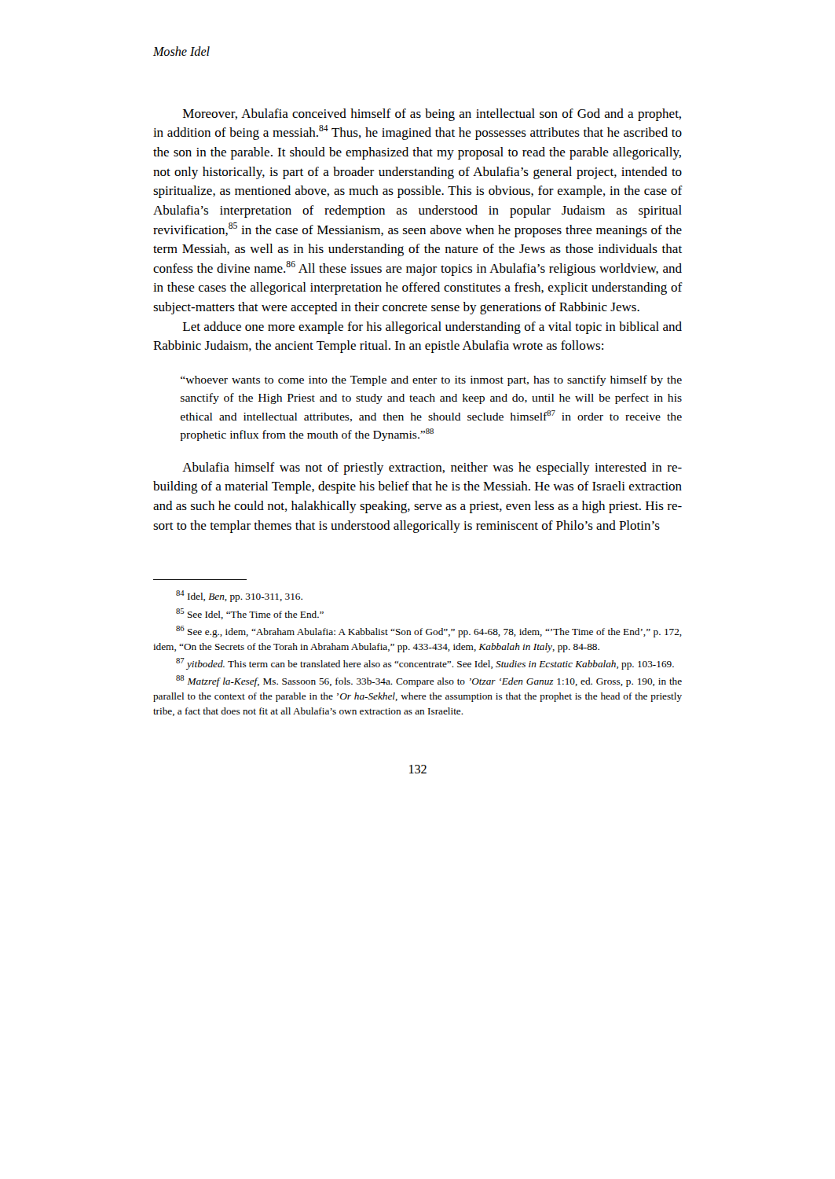Moshe Idel
Moreover, Abulafia conceived himself of as being an intellectual son of God and a prophet, in addition of being a messiah.84 Thus, he imagined that he possesses attributes that he ascribed to the son in the parable. It should be emphasized that my proposal to read the parable allegorically, not only historically, is part of a broader understanding of Abulafia’s general project, intended to spiritualize, as mentioned above, as much as possible. This is obvious, for example, in the case of Abulafia’s interpretation of redemption as understood in popular Judaism as spiritual revivification,85 in the case of Messianism, as seen above when he proposes three meanings of the term Messiah, as well as in his understanding of the nature of the Jews as those individuals that confess the divine name.86 All these issues are major topics in Abulafia’s religious worldview, and in these cases the allegorical interpretation he offered constitutes a fresh, explicit understanding of subject-matters that were accepted in their concrete sense by generations of Rabbinic Jews.
Let adduce one more example for his allegorical understanding of a vital topic in biblical and Rabbinic Judaism, the ancient Temple ritual. In an epistle Abulafia wrote as follows:
“whoever wants to come into the Temple and enter to its inmost part, has to sanctify himself by the sanctify of the High Priest and to study and teach and keep and do, until he will be perfect in his ethical and intellectual attributes, and then he should seclude himself87 in order to receive the prophetic influx from the mouth of the Dynamis.”88
Abulafia himself was not of priestly extraction, neither was he especially interested in rebuilding of a material Temple, despite his belief that he is the Messiah. He was of Israeli extraction and as such he could not, halakhically speaking, serve as a priest, even less as a high priest. His resort to the templar themes that is understood allegorically is reminiscent of Philo’s and Plotin’s
84 Idel, Ben, pp. 310-311, 316.
85 See Idel, “The Time of the End.”
86 See e.g., idem, “Abraham Abulafia: A Kabbalist “Son of God”,” pp. 64-68, 78, idem, “’The Time of the End’,” p. 172, idem, “On the Secrets of the Torah in Abraham Abulafia,” pp. 433-434, idem, Kabbalah in Italy, pp. 84-88.
87 yitboded. This term can be translated here also as “concentrate”. See Idel, Studies in Ecstatic Kabbalah, pp. 103-169.
88 Matzref la-Kesef, Ms. Sassoon 56, fols. 33b-34a. Compare also to ’Otzar ‘Eden Ganuz 1:10, ed. Gross, p. 190, in the parallel to the context of the parable in the ’Or ha-Sekhel, where the assumption is that the prophet is the head of the priestly tribe, a fact that does not fit at all Abulafia’s own extraction as an Israelite.
132